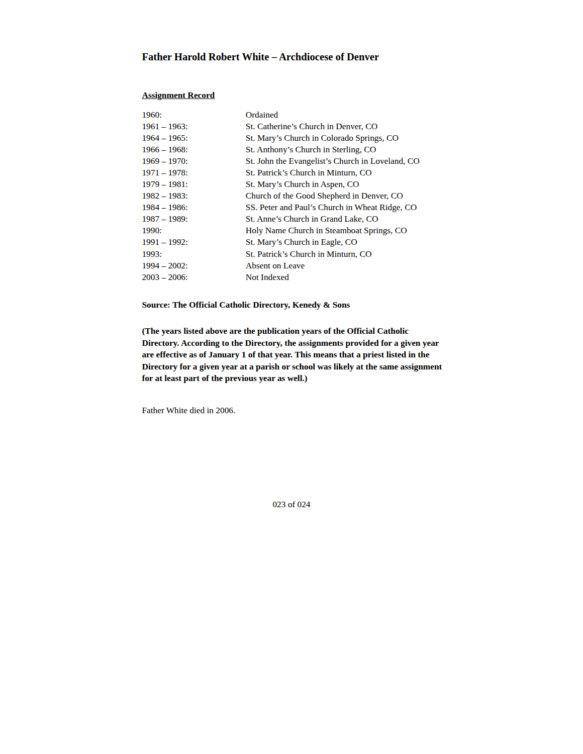Father Harold Robert White – Archdiocese of Denver
Assignment Record
| 1960: | Ordained |
| 1961 – 1963: | St. Catherine’s Church in Denver, CO |
| 1964 – 1965: | St. Mary’s Church in Colorado Springs, CO |
| 1966 – 1968: | St. Anthony’s Church in Sterling, CO |
| 1969 – 1970: | St. John the Evangelist’s Church in Loveland, CO |
| 1971 – 1978: | St. Patrick’s Church in Minturn, CO |
| 1979 – 1981: | St. Mary’s Church in Aspen, CO |
| 1982 – 1983: | Church of the Good Shepherd in Denver, CO |
| 1984 – 1986: | SS. Peter and Paul’s Church in Wheat Ridge, CO |
| 1987 – 1989: | St. Anne’s Church in Grand Lake, CO |
| 1990: | Holy Name Church in Steamboat Springs, CO |
| 1991 – 1992: | St. Mary’s Church in Eagle, CO |
| 1993: | St. Patrick’s Church in Minturn, CO |
| 1994 – 2002: | Absent on Leave |
| 2003 – 2006: | Not Indexed |
Source: The Official Catholic Directory, Kenedy & Sons
(The years listed above are the publication years of the Official Catholic Directory. According to the Directory, the assignments provided for a given year are effective as of January 1 of that year. This means that a priest listed in the Directory for a given year at a parish or school was likely at the same assignment for at least part of the previous year as well.)
Father White died in 2006.
023 of 024